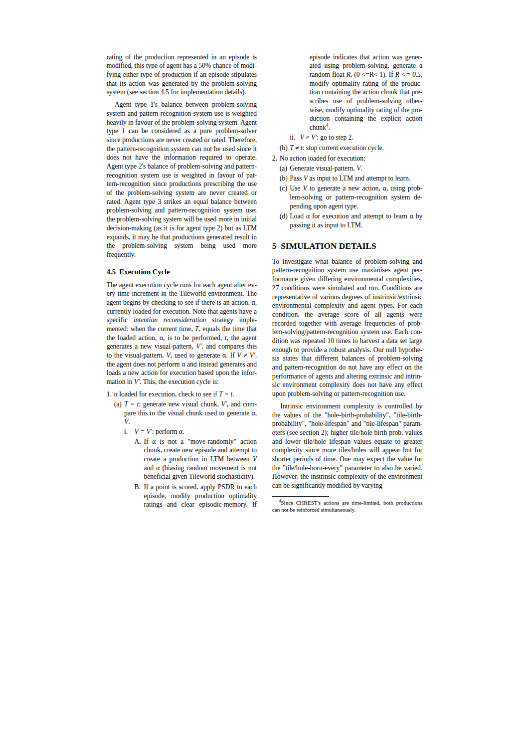rating of the production represented in an episode is modified, this type of agent has a 50% chance of modifying either type of production if an episode stipulates that its action was generated by the problem-solving system (see section 4.5 for implementation details).
Agent type 1's balance between problem-solving system and pattern-recognition system use is weighted heavily in favour of the problem-solving system. Agent type 1 can be considered as a pure problem-solver since productions are never created or rated. Therefore, the pattern-recognition system can not be used since it does not have the information required to operate. Agent type 2's balance of problem-solving and pattern-recognition system use is weighted in favour of pattern-recognition since productions prescribing the use of the problem-solving system are never created or rated. Agent type 3 strikes an equal balance between problem-solving and pattern-recognition system use; the problem-solving system will be used more in initial decision-making (as it is for agent type 2) but as LTM expands, it may be that productions generated result in the problem-solving system being used more frequently.
4.5 Execution Cycle
The agent execution cycle runs for each agent after every time increment in the Tileworld environment. The agent begins by checking to see if there is an action, α, currently loaded for execution. Note that agents have a specific intention reconsideration strategy implemented: when the current time, T, equals the time that the loaded action, α, is to be performed, t, the agent generates a new visual-pattern, V′, and compares this to the visual-pattern, V, used to generate α. If V ≠ V′, the agent does not perform α and instead generates and loads a new action for execution based upon the information in V′. This, the execution cycle is:
α loaded for execution, check to see if T = t.
T = t: generate new visual chunk, V′, and compare this to the visual chunk used to generate α, V.
V = V′: perform α.
If α is not a "move-randomly" action chunk, create new episode and attempt to create a production in LTM between V and α (biasing random movement is not beneficial given Tileworld stochasticity).
If a point is scored, apply PSDR to each episode, modify production optimality ratings and clear episodic-memory. If episode indicates that action was generated using problem-solving, generate a random float R, (0 <=R< 1). If R <= 0.5, modify optimality rating of the production containing the action chunk that prescribes use of problem-solving otherwise, modify optimality rating of the production containing the explicit action chunk4.
V ≠ V′: go to step 2.
T ≠ t: stop current execution cycle.
No action loaded for execution:
Generate visual-pattern, V.
Pass V as input to LTM and attempt to learn.
Use V to generate a new action, α, using problem-solving or pattern-recognition system depending upon agent type.
Load α for execution and attempt to learn α by passing it as input to LTM.
5 SIMULATION DETAILS
To investigate what balance of problem-solving and pattern-recognition system use maximises agent performance given differing environmental complexities, 27 conditions were simulated and run. Conditions are representative of various degrees of instrinsic/extrinsic environmental complexity and agent types. For each condition, the average score of all agents were recorded together with average frequencies of problem-solving/pattern-recognition system use. Each condition was repeated 10 times to harvest a data set large enough to provide a robust analysis. Our null hypothesis states that different balances of problem-solving and pattern-recognition do not have any effect on the performance of agents and altering extrinsic and intrinsic environment complexity does not have any effect upon problem-solving or pattern-recognition use.
Intrinsic environment complexity is controlled by the values of the "hole-birth-probability", "tile-birth-probability", "hole-lifespan" and "tile-lifespan" parameters (see section 2); higher tile/hole birth prob. values and lower tile/hole lifespan values equate to greater complexity since more tiles/holes will appear but for shorter periods of time. One may expect the value for the "tile/hole-born-every" parameter to also be varied. However, the instrinsic complexity of the environment can be significantly modified by varying
4Since CHREST's actions are time-limited, both productions can not be reinforced simultaneously.